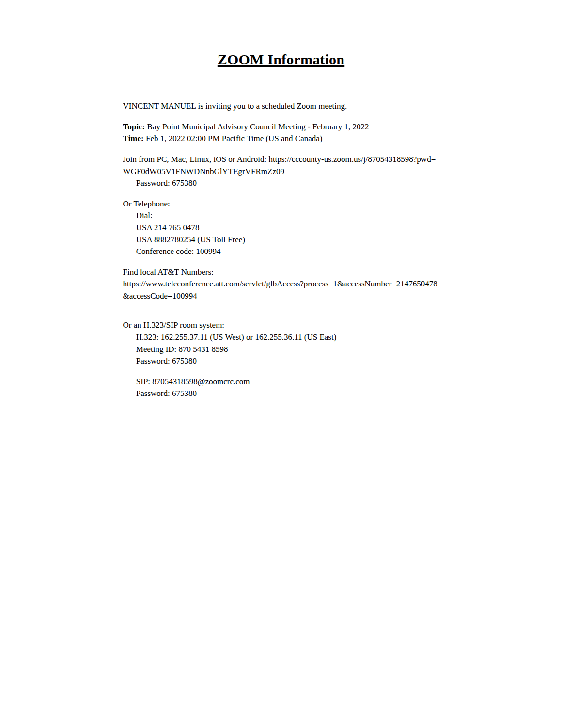ZOOM Information
VINCENT MANUEL is inviting you to a scheduled Zoom meeting.
Topic: Bay Point Municipal Advisory Council Meeting - February 1, 2022
Time: Feb 1, 2022 02:00 PM Pacific Time (US and Canada)
Join from PC, Mac, Linux, iOS or Android: https://cccounty-us.zoom.us/j/87054318598?pwd=WGF0dW05V1FNWDNnbGlYTEgrVFRmZz09
Password: 675380
Or Telephone:
Dial:
USA 214 765 0478
USA 8882780254 (US Toll Free)
Conference code: 100994
Find local AT&T Numbers:
https://www.teleconference.att.com/servlet/glbAccess?process=1&accessNumber=2147650478&accessCode=100994
Or an H.323/SIP room system:
H.323: 162.255.37.11 (US West) or 162.255.36.11 (US East)
Meeting ID: 870 5431 8598
Password: 675380
SIP: 87054318598@zoomcrc.com
Password: 675380